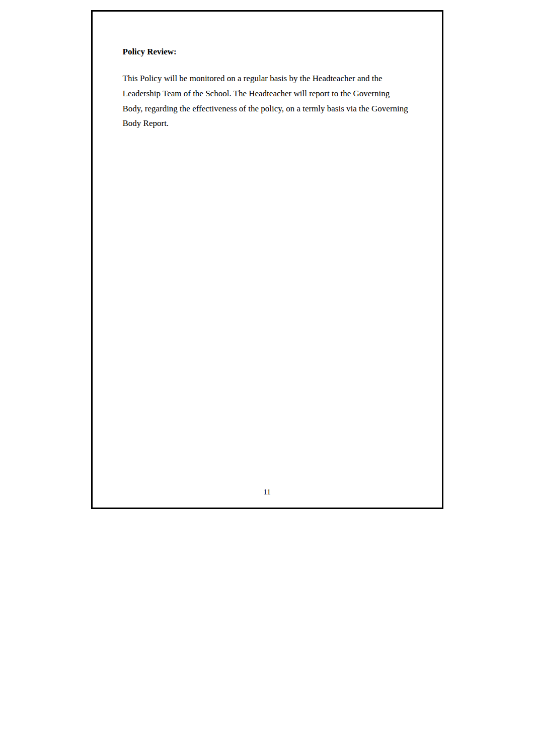Policy Review:
This Policy will be monitored on a regular basis by the Headteacher and the Leadership Team of the School. The Headteacher will report to the Governing Body, regarding the effectiveness of the policy, on a termly basis via the Governing Body Report.
11